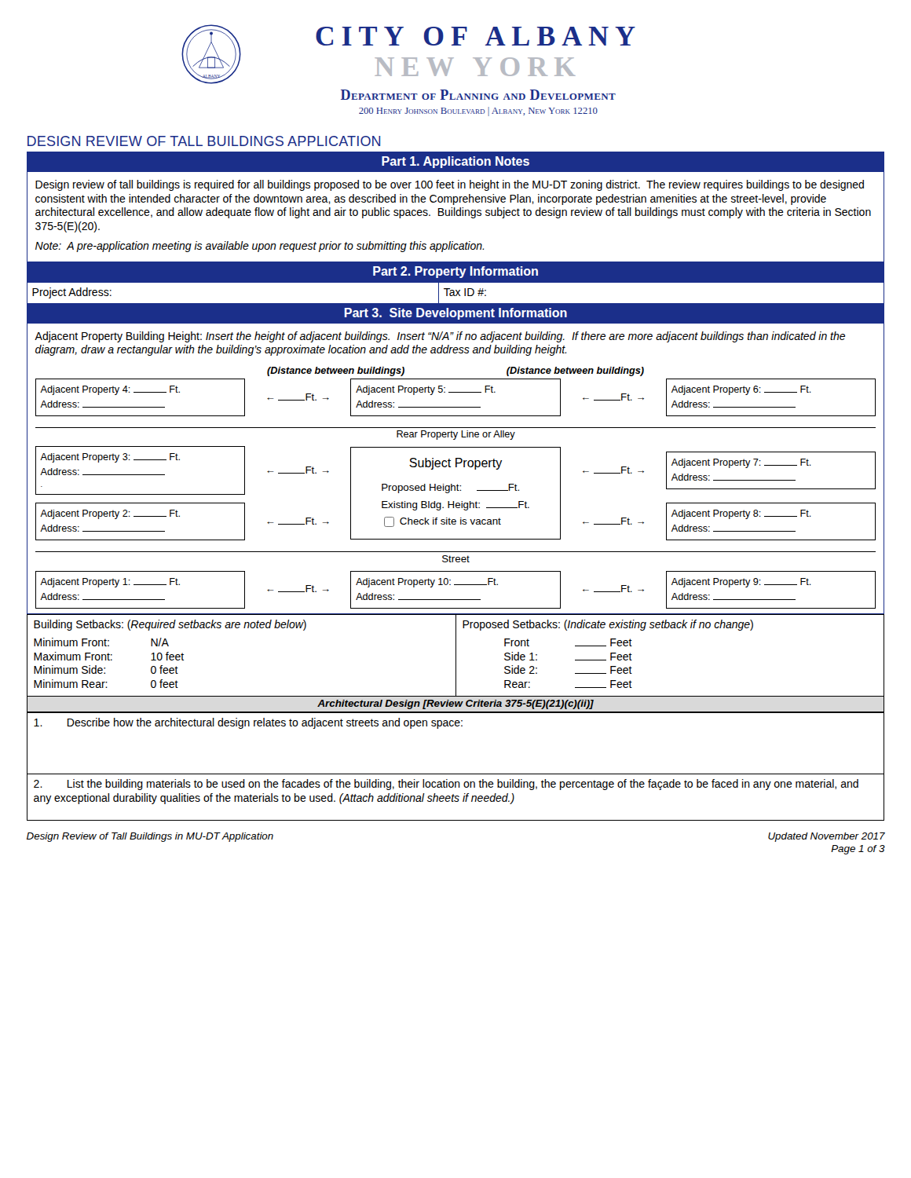ALBANY
CITY OF ALBANY
NEW YORK
Department of Planning and Development
200 Henry Johnson Boulevard | Albany, New York 12210
DESIGN REVIEW OF TALL BUILDINGS APPLICATION
Part 1. Application Notes
Design review of tall buildings is required for all buildings proposed to be over 100 feet in height in the MU-DT zoning district. The review requires buildings to be designed consistent with the intended character of the downtown area, as described in the Comprehensive Plan, incorporate pedestrian amenities at the street-level, provide architectural excellence, and allow adequate flow of light and air to public spaces. Buildings subject to design review of tall buildings must comply with the criteria in Section 375-5(E)(20).
Note: A pre-application meeting is available upon request prior to submitting this application.
Part 2. Property Information
| Project Address: | Tax ID #: |
Part 3. Site Development Information
Adjacent Property Building Height: Insert the height of adjacent buildings. Insert “N/A” if no adjacent building. If there are more adjacent buildings than indicated in the diagram, draw a rectangular with the building’s approximate location and add the address and building height.
(Distance between buildings) (Distance between buildings)
| Adjacent Property 4: Ft. Address: | ← Ft. → | Adjacent Property 5: Ft. Address: | ← Ft. → | Adjacent Property 6: Ft. Address: |
| Rear Property Line or Alley |
| Adjacent Property 3: Ft. Address: . | ← Ft. → | Subject Property Proposed Height: Ft. Existing Bldg. Height: Ft. Check if site is vacant | ← Ft. → | Adjacent Property 7: Ft. Address: |
| Adjacent Property 2: Ft. Address: | ← Ft. → | ← Ft. → | Adjacent Property 8: Ft. Address: |
| Street |
| Adjacent Property 1: Ft. Address: | ← Ft. → | Adjacent Property 10: Ft. Address: | ← Ft. → | Adjacent Property 9: Ft. Address: |
| Building Setbacks: ( Required setbacks are noted below ) Minimum Front: N/A Maximum Front: 10 feet Minimum Side: 0 feet Minimum Rear: 0 feet | Proposed Setbacks: ( Indicate existing setback if no change ) Front Feet Side 1: Feet Side 2: Feet Rear: Feet |
Architectural Design [Review Criteria 375-5(E)(21)(c)(ii)]
| 1. Describe how the architectural design relates to adjacent streets and open space: |
| 2. List the building materials to be used on the facades of the building, their location on the building, the percentage of the façade to be faced in any one material, and any exceptional durability qualities of the materials to be used. (Attach additional sheets if needed.) |
Design Review of Tall Buildings in MU-DT Application
Updated November 2017
Page 1 of 3